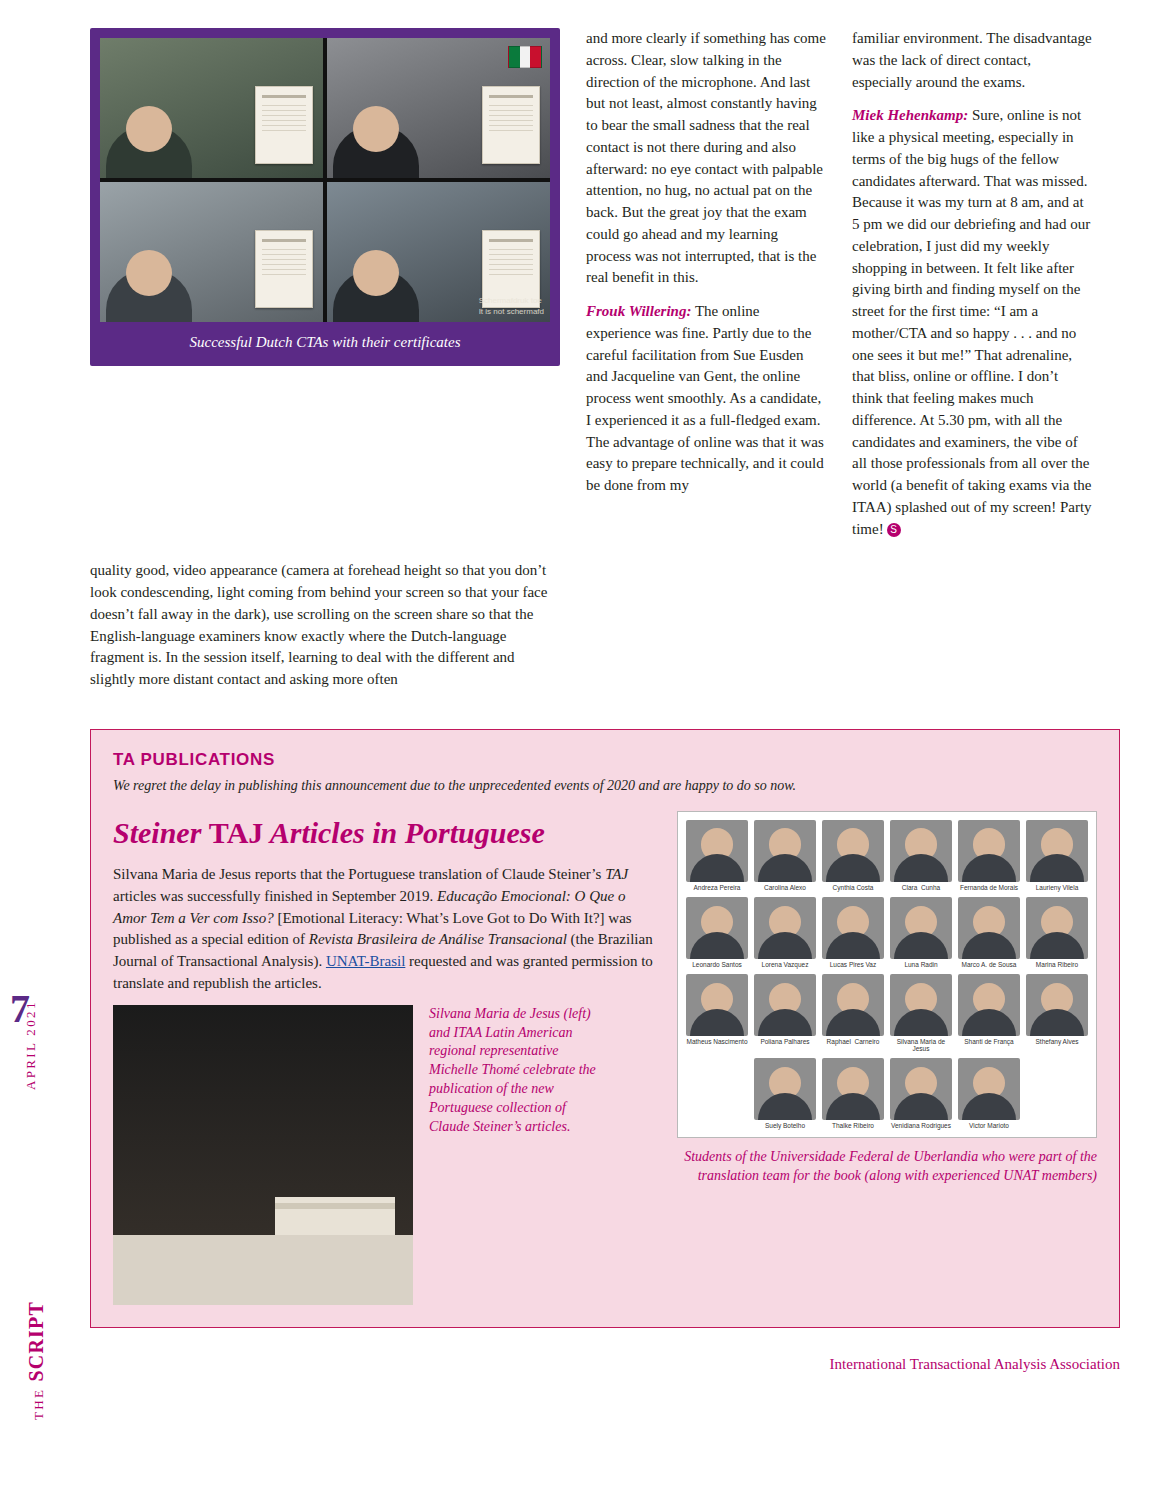7
APRIL 2021
THE SCRIPT
Schermafdruk toe
It is not schermafd
Successful Dutch CTAs with their certificates
and more clearly if something has come across. Clear, slow talking in the direction of the microphone. And last but not least, almost constantly having to bear the small sadness that the real contact is not there during and also afterward: no eye contact with palpable attention, no hug, no actual pat on the back. But the great joy that the exam could go ahead and my learning process was not interrupted, that is the real benefit in this.
Frouk Willering: The online experience was fine. Partly due to the careful facilitation from Sue Eusden and Jacqueline van Gent, the online process went smoothly. As a candidate, I experienced it as a full-fledged exam. The advantage of online was that it was easy to prepare technically, and it could be done from my
familiar environment. The disadvantage was the lack of direct contact, especially around the exams.
Miek Hehenkamp: Sure, online is not like a physical meeting, especially in terms of the big hugs of the fellow candidates afterward. That was missed. Because it was my turn at 8 am, and at 5 pm we did our debriefing and had our celebration, I just did my weekly shopping in between. It felt like after giving birth and finding myself on the street for the first time: “I am a mother/CTA and so happy . . . and no one sees it but me!” That adrenaline, that bliss, online or offline. I don’t think that feeling makes much difference. At 5.30 pm, with all the candidates and examiners, the vibe of all those professionals from all over the world (a benefit of taking exams via the ITAA) splashed out of my screen! Party time!S
quality good, video appearance (camera at forehead height so that you don’t look condescending, light coming from behind your screen so that your face doesn’t fall away in the dark), use scrolling on the screen share so that the English-language examiners know exactly where the Dutch-language fragment is. In the session itself, learning to deal with the different and slightly more distant contact and asking more often
TA PUBLICATIONS
We regret the delay in publishing this announcement due to the unprecedented events of 2020 and are happy to do so now.
Steiner TAJ Articles in Portuguese
Silvana Maria de Jesus reports that the Portuguese translation of Claude Steiner’s TAJ articles was successfully finished in September 2019. Educação Emocional: O Que o Amor Tem a Ver com Isso? [Emotional Literacy: What’s Love Got to Do With It?] was published as a special edition of Revista Brasileira de Análise Transacional (the Brazilian Journal of Transactional Analysis). UNAT-Brasil requested and was granted permission to translate and republish the articles.
Silvana Maria de Jesus (left) and ITAA Latin American regional representative Michelle Thomé celebrate the publication of the new Portuguese collection of Claude Steiner’s articles.
Andreza Pereira
Carolina Alexo
Cynthia Costa
Clara Cunha
Fernanda de Morais
Laurieny Vilela
Leonardo Santos
Lorena Vazquez
Lucas Pires Vaz
Luna Radin
Marco A. de Sousa
Marina Ribeiro
Matheus Nascimento
Poliana Palhares
Raphael Carneiro
Silvana Maria de Jesus
Shanti de França
Sthefany Alves
Suely Botelho
Thalke Ribeiro
Venidiana Rodrigues
Victor Marioto
Students of the Universidade Federal de Uberlandia who were part of the translation team for the book (along with experienced UNAT members)
International Transactional Analysis Association